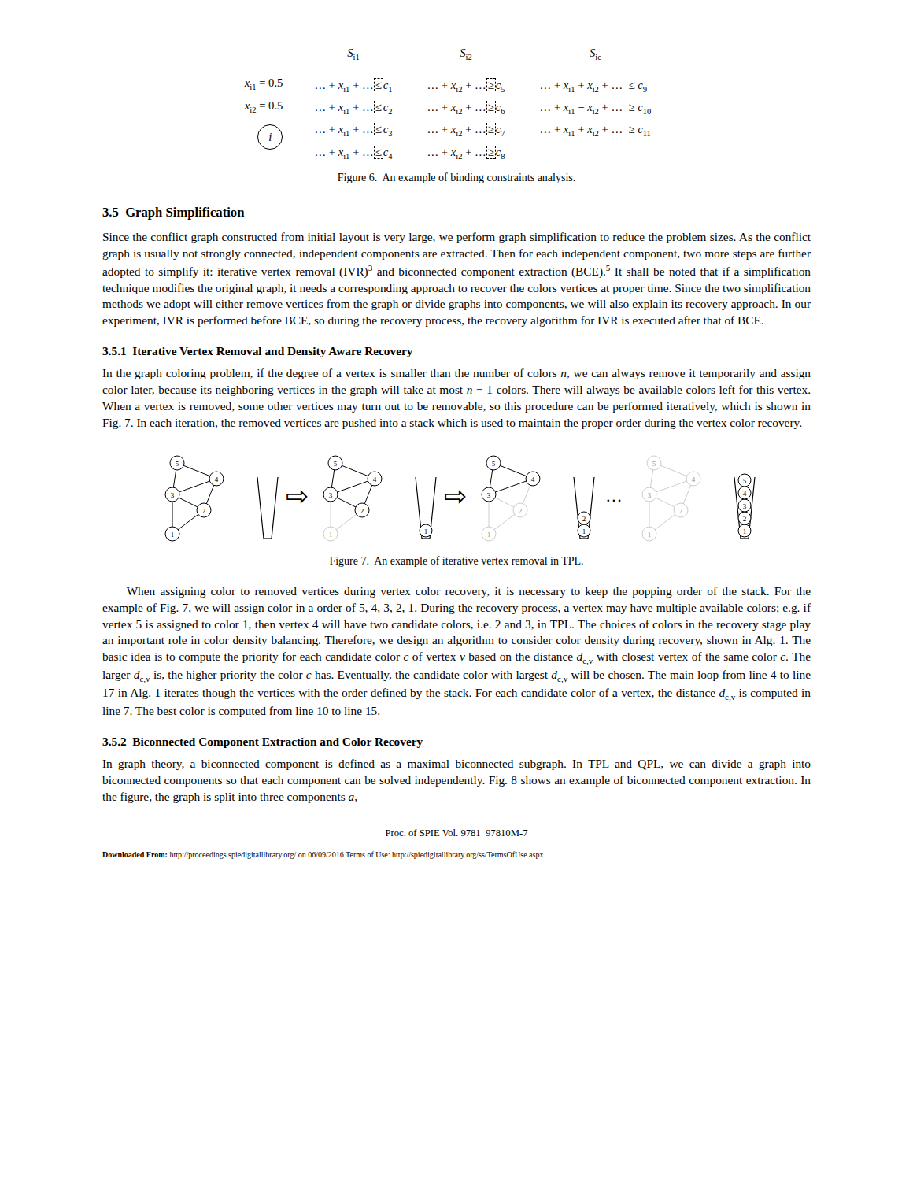xi1 = 0.5
xi2 = 0.5
i
Si1
… + xi1 + …≤c1
… + xi1 + …≤c2
… + xi1 + …≤c3
… + xi1 + …≤c4
Si2
… + xi2 + …≥c5
… + xi2 + …≥c6
… + xi2 + …≥c7
… + xi2 + …≥c8
Sic
… + xi1 + xi2 + … ≤ c9
… + xi1 − xi2 + … ≥ c10
… + xi1 + xi2 + … ≥ c11
Figure 6. An example of binding constraints analysis.
3.5 Graph Simplification
Since the conflict graph constructed from initial layout is very large, we perform graph simplification to reduce the problem sizes. As the conflict graph is usually not strongly connected, independent components are extracted. Then for each independent component, two more steps are further adopted to simplify it: iterative vertex removal (IVR)3 and biconnected component extraction (BCE).5 It shall be noted that if a simplification technique modifies the original graph, it needs a corresponding approach to recover the colors vertices at proper time. Since the two simplification methods we adopt will either remove vertices from the graph or divide graphs into components, we will also explain its recovery approach. In our experiment, IVR is performed before BCE, so during the recovery process, the recovery algorithm for IVR is executed after that of BCE.
3.5.1 Iterative Vertex Removal and Density Aware Recovery
In the graph coloring problem, if the degree of a vertex is smaller than the number of colors n, we can always remove it temporarily and assign color later, because its neighboring vertices in the graph will take at most n − 1 colors. There will always be available colors left for this vertex. When a vertex is removed, some other vertices may turn out to be removable, so this procedure can be performed iteratively, which is shown in Fig. 7. In each iteration, the removed vertices are pushed into a stack which is used to maintain the proper order during the vertex color recovery.
5 4 3 2 1 ⇨ 5 4 3 2 1 1 ⇨ 5 4 3 2 1 1 2 … 5 4 3 2 1 1 2 3 4 5
Figure 7. An example of iterative vertex removal in TPL.
When assigning color to removed vertices during vertex color recovery, it is necessary to keep the popping order of the stack. For the example of Fig. 7, we will assign color in a order of 5, 4, 3, 2, 1. During the recovery process, a vertex may have multiple available colors; e.g. if vertex 5 is assigned to color 1, then vertex 4 will have two candidate colors, i.e. 2 and 3, in TPL. The choices of colors in the recovery stage play an important role in color density balancing. Therefore, we design an algorithm to consider color density during recovery, shown in Alg. 1. The basic idea is to compute the priority for each candidate color c of vertex v based on the distance dc,v with closest vertex of the same color c. The larger dc,v is, the higher priority the color c has. Eventually, the candidate color with largest dc,v will be chosen. The main loop from line 4 to line 17 in Alg. 1 iterates though the vertices with the order defined by the stack. For each candidate color of a vertex, the distance dc,v is computed in line 7. The best color is computed from line 10 to line 15.
3.5.2 Biconnected Component Extraction and Color Recovery
In graph theory, a biconnected component is defined as a maximal biconnected subgraph. In TPL and QPL, we can divide a graph into biconnected components so that each component can be solved independently. Fig. 8 shows an example of biconnected component extraction. In the figure, the graph is split into three components a,
Proc. of SPIE Vol. 9781 97810M-7
Downloaded From: http://proceedings.spiedigitallibrary.org/ on 06/09/2016 Terms of Use: http://spiedigitallibrary.org/ss/TermsOfUse.aspx